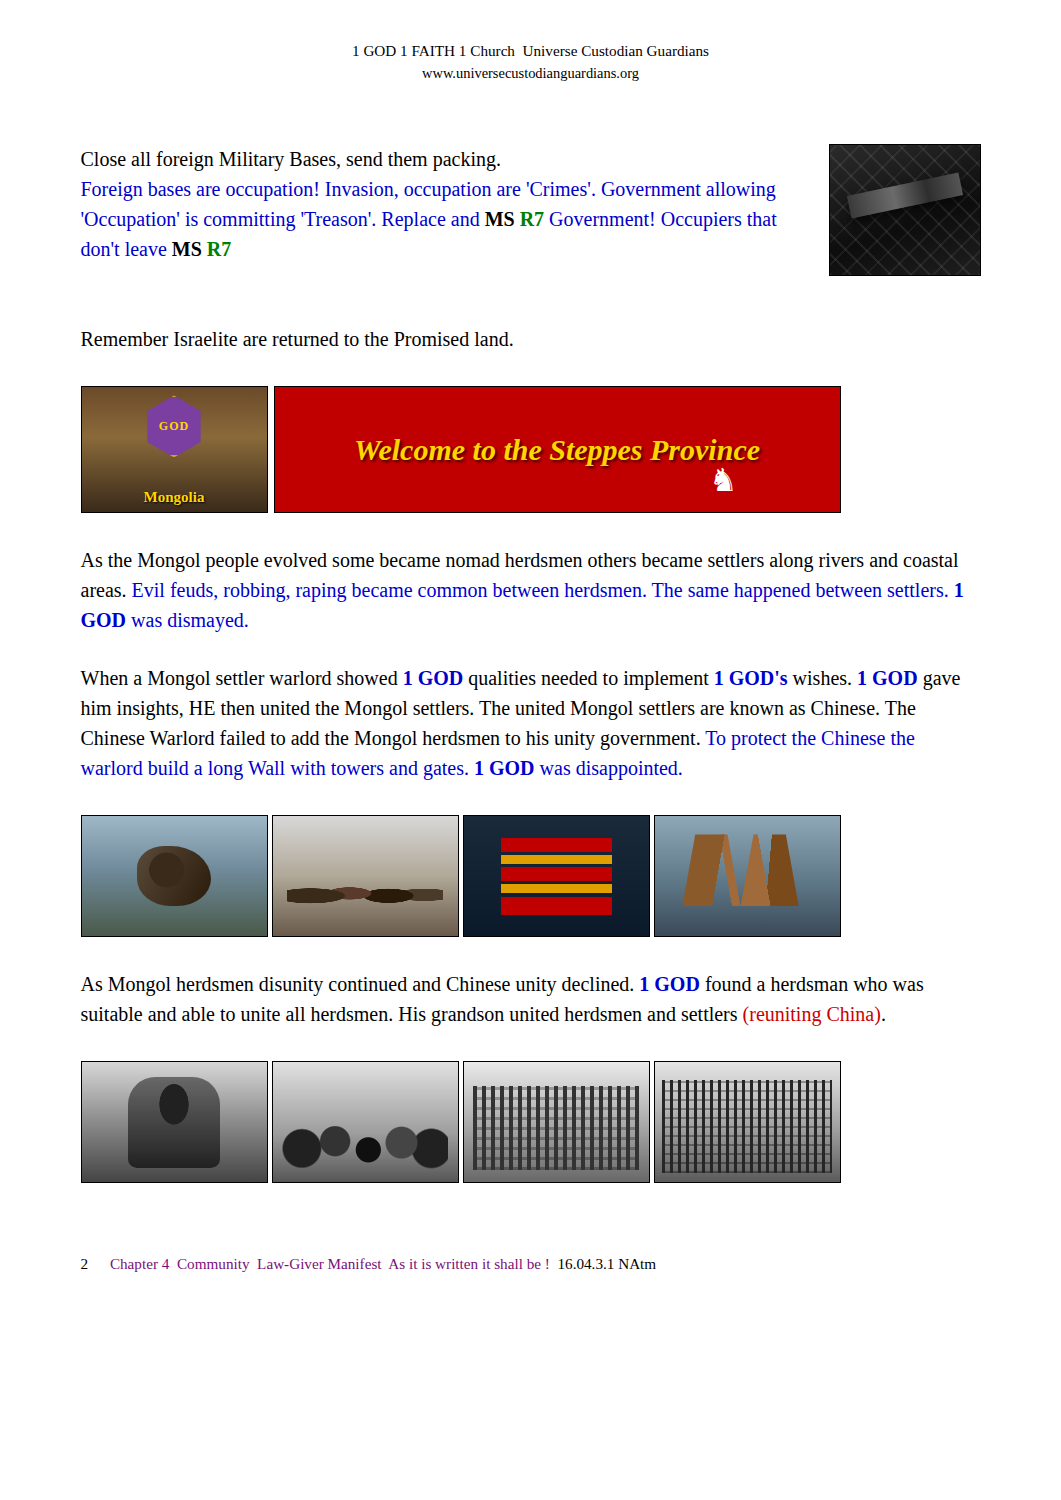1 GOD 1 FAITH 1 Church Universe Custodian Guardians www.universecustodianguardians.org
Close all foreign Military Bases, send them packing.
Foreign bases are occupation! Invasion, occupation are 'Crimes'. Government allowing 'Occupation' is committing 'Treason'. Replace and MS R7 Government! Occupiers that don't leave MS R7
Remember Israelite are returned to the Promised land.
GOD
Mongolia
Welcome to the Steppes Province
♞
As the Mongol people evolved some became nomad herdsmen others became settlers along rivers and coastal areas. Evil feuds, robbing, raping became common between herdsmen. The same happened between settlers. 1 GOD was dismayed.
When a Mongol settler warlord showed 1 GOD qualities needed to implement 1 GOD's wishes. 1 GOD gave him insights, HE then united the Mongol settlers. The united Mongol settlers are known as Chinese. The Chinese Warlord failed to add the Mongol herdsmen to his unity government. To protect the Chinese the warlord build a long Wall with towers and gates. 1 GOD was disappointed.
As Mongol herdsmen disunity continued and Chinese unity declined. 1 GOD found a herdsman who was suitable and able to unite all herdsmen. His grandson united herdsmen and settlers (reuniting China).
2 Chapter 4 Community Law-Giver Manifest As it is written it shall be ! 16.04.3.1 NAtm